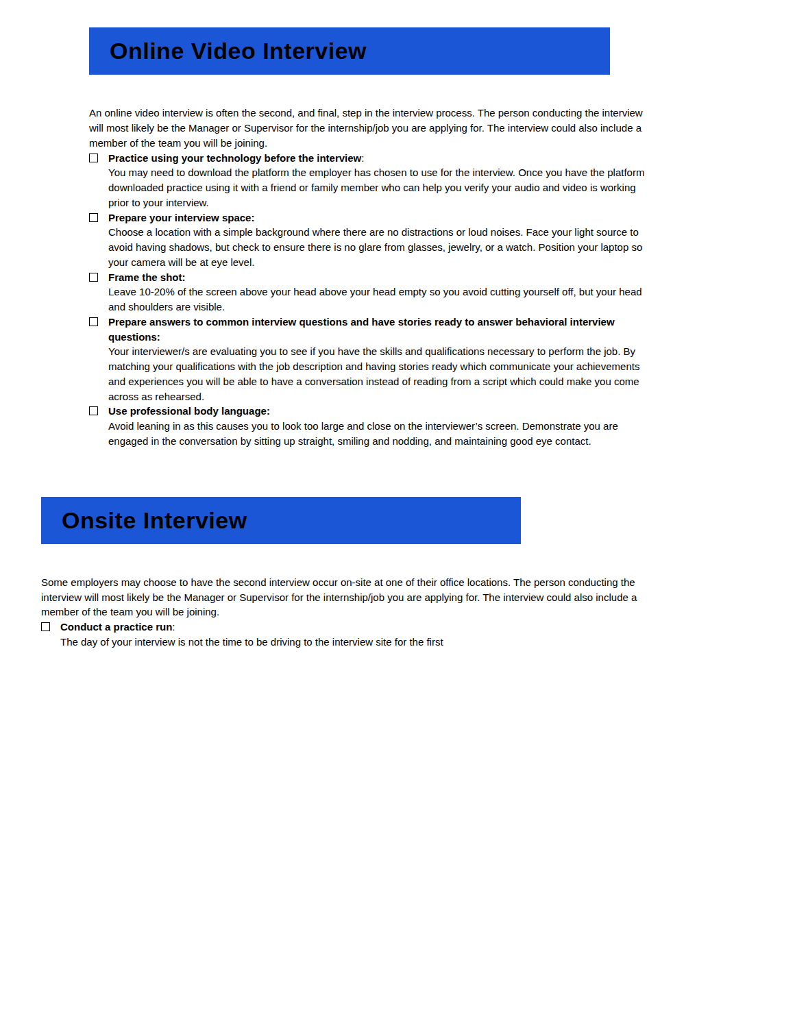Online Video Interview
An online video interview is often the second, and final, step in the interview process. The person conducting the interview will most likely be the Manager or Supervisor for the internship/job you are applying for. The interview could also include a member of the team you will be joining.
Practice using your technology before the interview: You may need to download the platform the employer has chosen to use for the interview. Once you have the platform downloaded practice using it with a friend or family member who can help you verify your audio and video is working prior to your interview.
Prepare your interview space: Choose a location with a simple background where there are no distractions or loud noises. Face your light source to avoid having shadows, but check to ensure there is no glare from glasses, jewelry, or a watch. Position your laptop so your camera will be at eye level.
Frame the shot: Leave 10-20% of the screen above your head above your head empty so you avoid cutting yourself off, but your head and shoulders are visible.
Prepare answers to common interview questions and have stories ready to answer behavioral interview questions: Your interviewer/s are evaluating you to see if you have the skills and qualifications necessary to perform the job. By matching your qualifications with the job description and having stories ready which communicate your achievements and experiences you will be able to have a conversation instead of reading from a script which could make you come across as rehearsed.
Use professional body language: Avoid leaning in as this causes you to look too large and close on the interviewer’s screen. Demonstrate you are engaged in the conversation by sitting up straight, smiling and nodding, and maintaining good eye contact.
Onsite Interview
Some employers may choose to have the second interview occur on-site at one of their office locations. The person conducting the interview will most likely be the Manager or Supervisor for the internship/job you are applying for. The interview could also include a member of the team you will be joining.
Conduct a practice run: The day of your interview is not the time to be driving to the interview site for the first